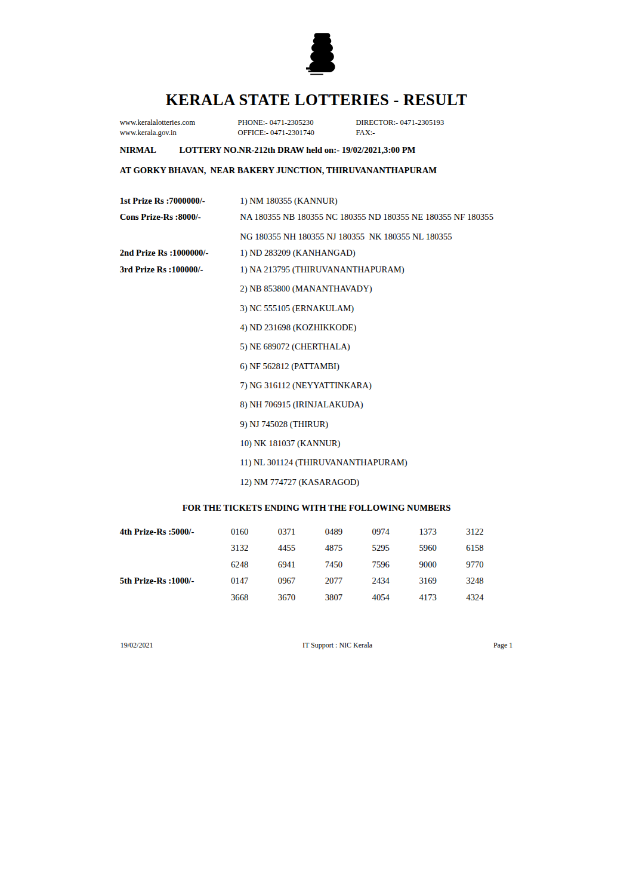KERALA STATE LOTTERIES - RESULT
| www.keralalotteries.com | PHONE:- 0471-2305230 | DIRECTOR:- 0471-2305193 |
| www.kerala.gov.in | OFFICE:- 0471-2301740 | FAX:- |
NIRMAL LOTTERY NO.NR-212th DRAW held on:- 19/02/2021,3:00 PM
AT GORKY BHAVAN, NEAR BAKERY JUNCTION, THIRUVANANTHAPURAM
| 1st Prize Rs :7000000/- | 1) NM 180355 (KANNUR) |
| Cons Prize-Rs :8000/- | NA 180355 NB 180355 NC 180355 ND 180355 NE 180355 NF 180355 NG 180355 NH 180355 NJ 180355 NK 180355 NL 180355 |
| 2nd Prize Rs :1000000/- | 1) ND 283209 (KANHANGAD) |
| 3rd Prize Rs :100000/- | 1) NA 213795 (THIRUVANANTHAPURAM) 2) NB 853800 (MANANTHAVADY) 3) NC 555105 (ERNAKULAM) 4) ND 231698 (KOZHIKKODE) 5) NE 689072 (CHERTHALA) 6) NF 562812 (PATTAMBI) 7) NG 316112 (NEYYATTINKARA) 8) NH 706915 (IRINJALAKUDA) 9) NJ 745028 (THIRUR) 10) NK 181037 (KANNUR) 11) NL 301124 (THIRUVANANTHAPURAM) 12) NM 774727 (KASARAGOD) |
FOR THE TICKETS ENDING WITH THE FOLLOWING NUMBERS
| 4th Prize-Rs :5000/- | 0160 | 0371 | 0489 | 0974 | 1373 | 3122 |
| | 3132 | 4455 | 4875 | 5295 | 5960 | 6158 |
| | 6248 | 6941 | 7450 | 7596 | 9000 | 9770 |
| 5th Prize-Rs :1000/- | 0147 | 0967 | 2077 | 2434 | 3169 | 3248 |
| | 3668 | 3670 | 3807 | 4054 | 4173 | 4324 |
| 19/02/2021 | IT Support : NIC Kerala | Page 1 |